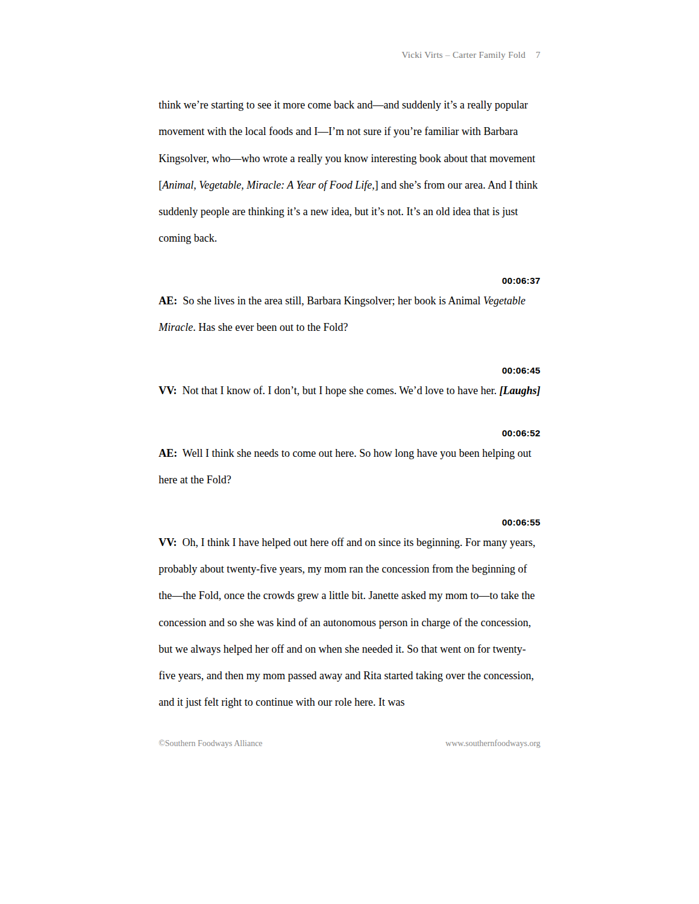Vicki Virts – Carter Family Fold7
think we’re starting to see it more come back and—and suddenly it’s a really popular movement with the local foods and I—I’m not sure if you’re familiar with Barbara Kingsolver, who—who wrote a really you know interesting book about that movement [Animal, Vegetable, Miracle: A Year of Food Life,] and she’s from our area. And I think suddenly people are thinking it’s a new idea, but it’s not. It’s an old idea that is just coming back.
00:06:37
AE: So she lives in the area still, Barbara Kingsolver; her book is Animal Vegetable Miracle. Has she ever been out to the Fold?
00:06:45
VV: Not that I know of. I don’t, but I hope she comes. We’d love to have her. [Laughs]
00:06:52
AE: Well I think she needs to come out here. So how long have you been helping out here at the Fold?
00:06:55
VV: Oh, I think I have helped out here off and on since its beginning. For many years, probably about twenty-five years, my mom ran the concession from the beginning of the—the Fold, once the crowds grew a little bit. Janette asked my mom to—to take the concession and so she was kind of an autonomous person in charge of the concession, but we always helped her off and on when she needed it. So that went on for twenty-five years, and then my mom passed away and Rita started taking over the concession, and it just felt right to continue with our role here. It was
©Southern Foodways Alliance
www.southernfoodways.org